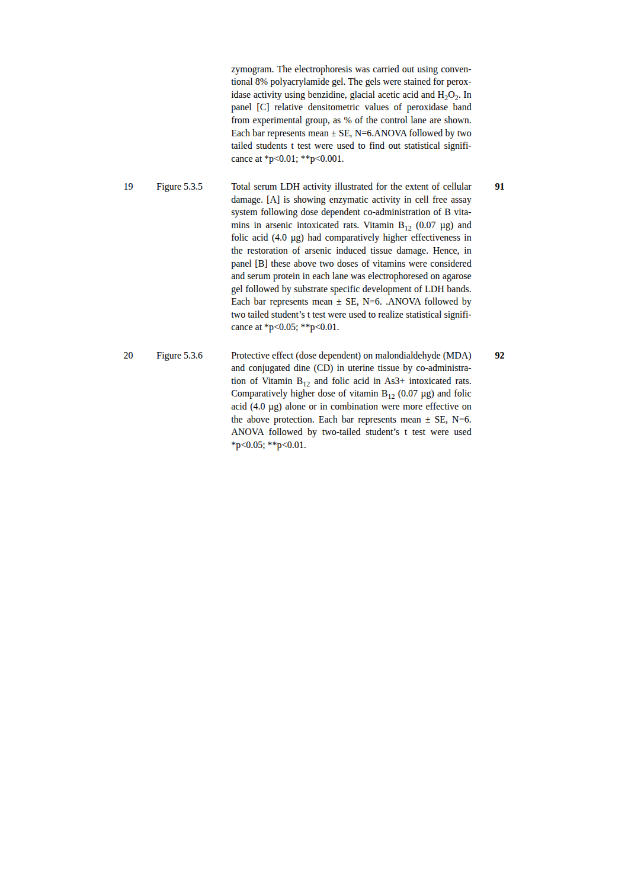| | | zymogram. The electrophoresis was carried out using conventional 8% polyacrylamide gel. The gels were stained for peroxidase activity using benzidine, glacial acetic acid and H 2 O 2 . In panel [C] relative densitometric values of peroxidase band from experimental group, as % of the control lane are shown. Each bar represents mean ± SE, N=6.ANOVA followed by two tailed students t test were used to find out statistical significance at *p<0.01; **p<0.001. | |
| 19 | Figure 5.3.5 | Total serum LDH activity illustrated for the extent of cellular damage. [A] is showing enzymatic activity in cell free assay system following dose dependent co-administration of B vitamins in arsenic intoxicated rats. Vitamin B 12 (0.07 µg) and folic acid (4.0 µg) had comparatively higher effectiveness in the restoration of arsenic induced tissue damage. Hence, in panel [B] these above two doses of vitamins were considered and serum protein in each lane was electrophoresed on agarose gel followed by substrate specific development of LDH bands. Each bar represents mean ± SE, N=6. .ANOVA followed by two tailed student’s t test were used to realize statistical significance at *p<0.05; **p<0.01. | 91 |
| 20 | Figure 5.3.6 | Protective effect (dose dependent) on malondialdehyde (MDA) and conjugated dine (CD) in uterine tissue by co-administration of Vitamin B 12 and folic acid in As3+ intoxicated rats. Comparatively higher dose of vitamin B 12 (0.07 µg) and folic acid (4.0 µg) alone or in combination were more effective on the above protection. Each bar represents mean ± SE, N=6. ANOVA followed by two-tailed student’s t test were used *p<0.05; **p<0.01. | 92 |